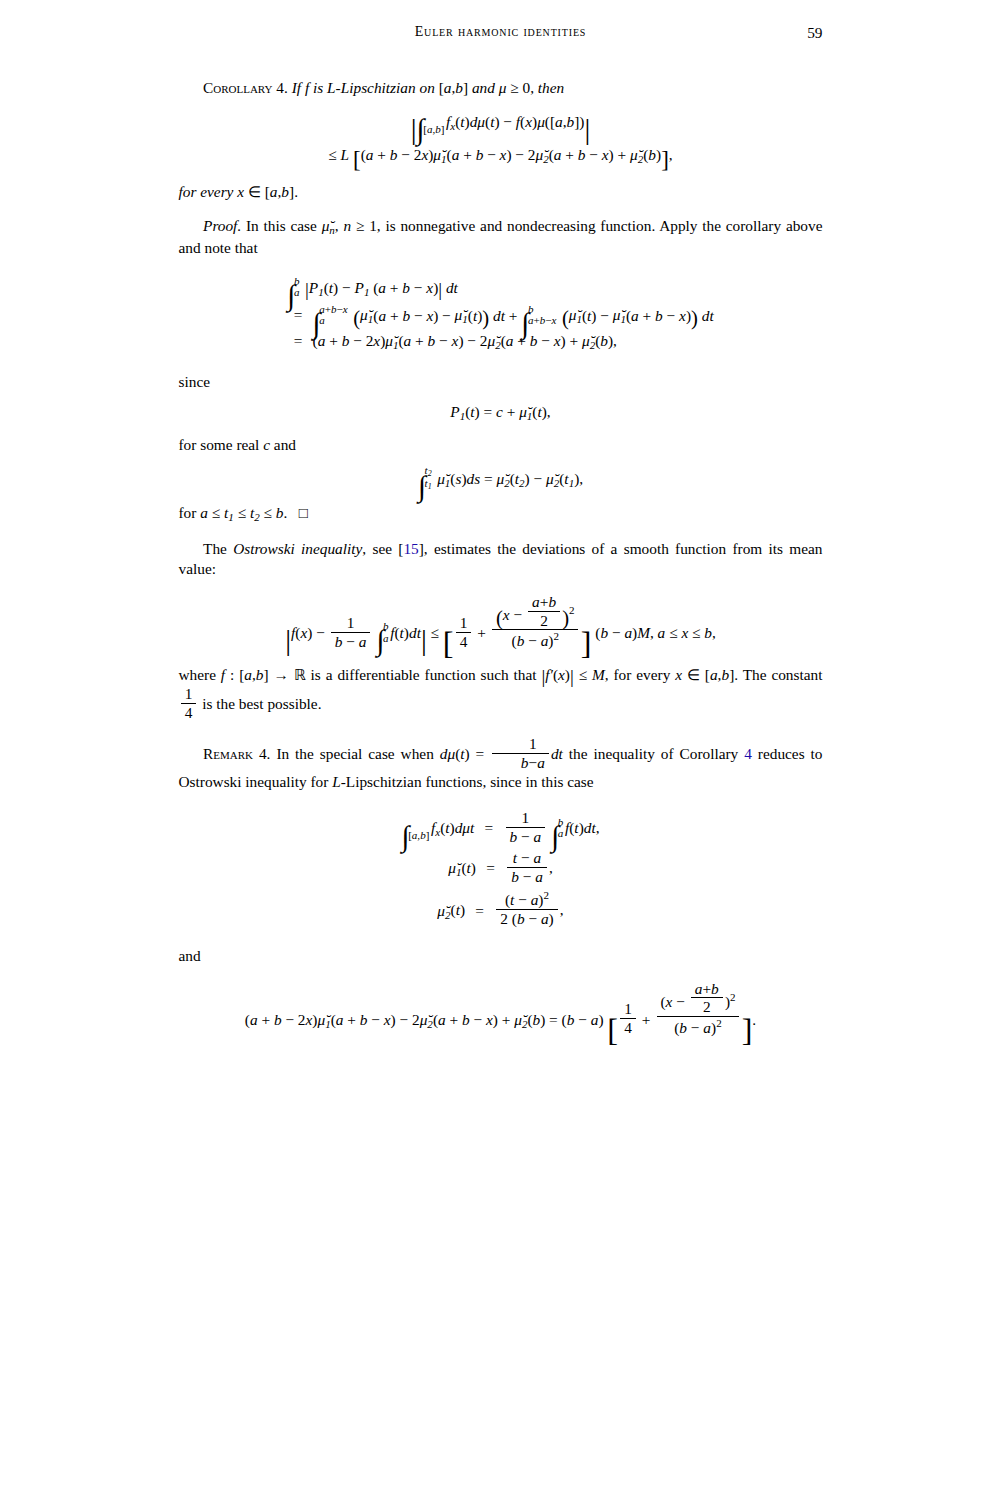Euler harmonic identities 59
Corollary 4. If f is L-Lipschitzian on [a,b] and μ ≥ 0, then
|∫[a,b] fx(t)dμ(t) − f(x)μ([a,b])|
≤ L [(a + b − 2x)μ̆1(a + b − x) − 2μ̆2(a + b − x) + μ̆2(b)],
for every x ∈ [a,b].
Proof. In this case μ̆n, n ≥ 1, is nonnegative and nondecreasing function. Apply the corollary above and note that
∫ba |P1(t) − P1 (a + b − x)| dt = ∫a+b−x a (μ̆1(a + b − x) − μ̆1(t)) dt + ∫ba+b−x (μ̆1(t) − μ̆1(a + b − x)) dt = (a + b − 2x)μ̆1(a + b − x) − 2μ̆2(a + b − x) + μ̆2(b),
since
P1(t) = c + μ̆1(t),
for some real c and
∫t2 t1 μ̆1(s)ds = μ̆2(t2) − μ̆2(t1),
for a ≤ t1 ≤ t2 ≤ b. □
The Ostrowski inequality, see [15], estimates the deviations of a smooth function from its mean value:
|f(x) − 1 b − a ∫ba f(t)dt| ≤ [14 + (x − a+b 2) 2(b − a)2] (b − a)M, a ≤ x ≤ b,
where f : [a,b] → ℝ is a differentiable function such that |f′(x)| ≤ M, for every x ∈ [a,b]. The constant 14 is the best possible.
Remark 4. In the special case when dμ(t) = 1 b−a dt the inequality of Corollary 4 reduces to Ostrowski inequality for L-Lipschitzian functions, since in this case
∫[a,b] fx(t)dμt = 1 b − a ∫ba f(t)dt, μ̆1(t) = t − a b − a, μ̆2(t) = (t − a)22 (b − a),
and
(a + b − 2x)μ̆1(a + b − x) − 2μ̆2(a + b − x) + μ̆2(b) = (b − a) [14 + (x − a+b 2)2(b − a)2].